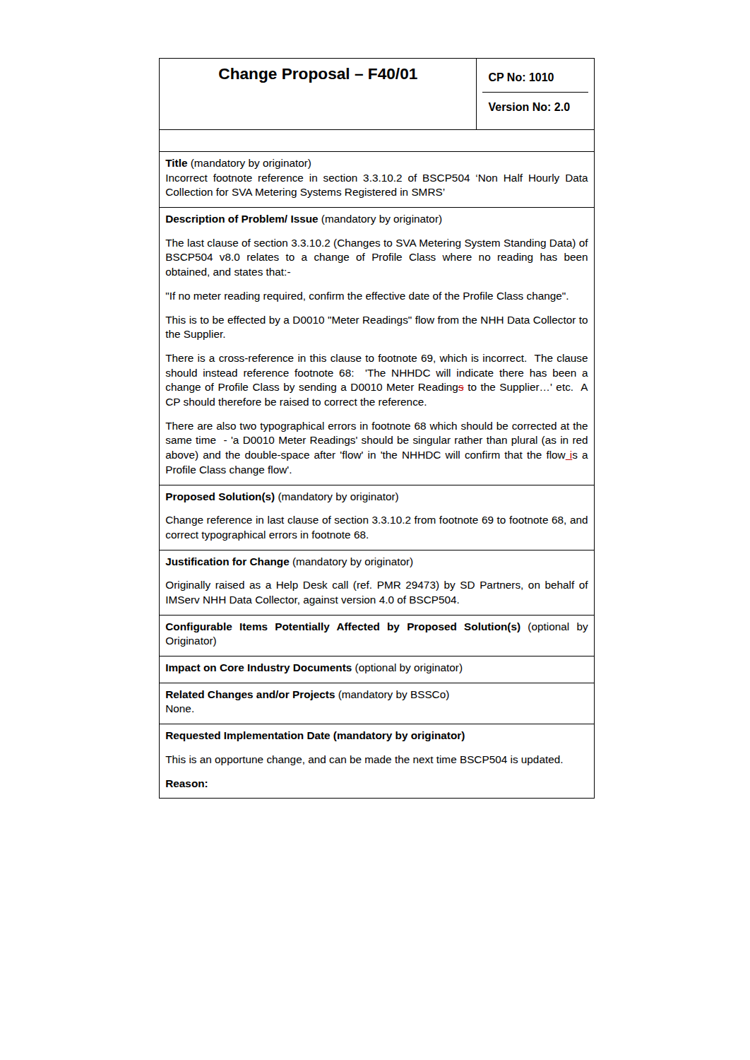| Change Proposal – F40/01 | CP No: 1010 Version No: 2.0 |
| Title (mandatory by originator) Incorrect footnote reference in section 3.3.10.2 of BSCP504 ‘Non Half Hourly Data Collection for SVA Metering Systems Registered in SMRS’ |
| Description of Problem/ Issue (mandatory by originator) The last clause of section 3.3.10.2 (Changes to SVA Metering System Standing Data) of BSCP504 v8.0 relates to a change of Profile Class where no reading has been obtained, and states that:- "If no meter reading required, confirm the effective date of the Profile Class change". This is to be effected by a D0010 "Meter Readings" flow from the NHH Data Collector to the Supplier. There is a cross-reference in this clause to footnote 69, which is incorrect. The clause should instead reference footnote 68: 'The NHHDC will indicate there has been a change of Profile Class by sending a D0010 Meter Reading s to the Supplier…' etc. A CP should therefore be raised to correct the reference. There are also two typographical errors in footnote 68 which should be corrected at the same time - 'a D0010 Meter Readings' should be singular rather than plural (as in red above) and the double-space after 'flow' in 'the NHHDC will confirm that the flow i s a Profile Class change flow'. |
| Proposed Solution(s) (mandatory by originator) Change reference in last clause of section 3.3.10.2 from footnote 69 to footnote 68, and correct typographical errors in footnote 68. |
| Justification for Change (mandatory by originator) Originally raised as a Help Desk call (ref. PMR 29473) by SD Partners, on behalf of IMServ NHH Data Collector, against version 4.0 of BSCP504. |
| Configurable Items Potentially Affected by Proposed Solution(s) (optional by Originator) |
| Impact on Core Industry Documents (optional by originator) |
| Related Changes and/or Projects (mandatory by BSSCo) None. |
| Requested Implementation Date (mandatory by originator) This is an opportune change, and can be made the next time BSCP504 is updated. Reason: |